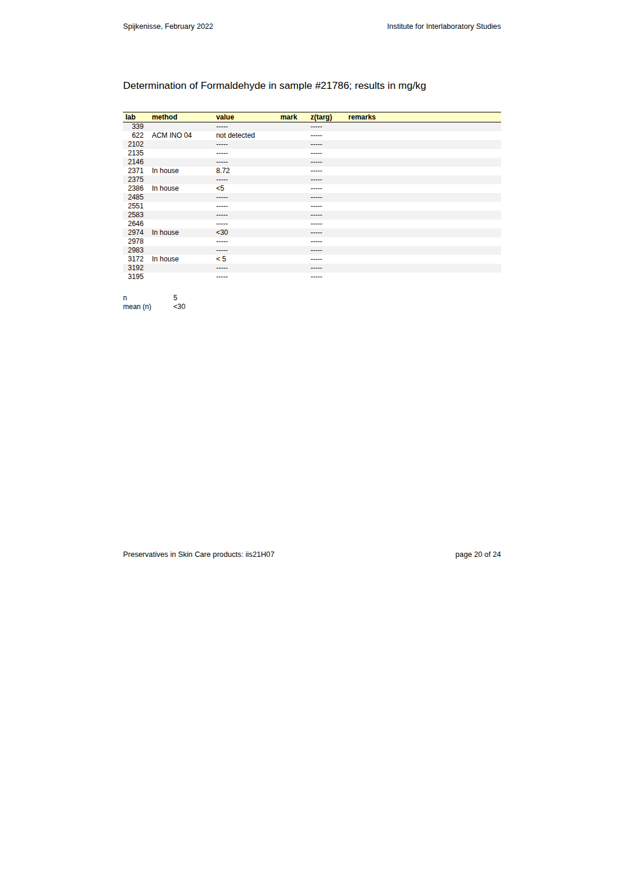Spijkenisse, February 2022
Institute for Interlaboratory Studies
Determination of Formaldehyde in sample #21786; results in mg/kg
| lab | method | value | mark | z(targ) | remarks |
| --- | --- | --- | --- | --- | --- |
| 339 | | ----- | | ----- | |
| 622 | ACM INO 04 | not detected | | ----- | |
| 2102 | | ----- | | ----- | |
| 2135 | | ----- | | ----- | |
| 2146 | | ----- | | ----- | |
| 2371 | In house | 8.72 | | ----- | |
| 2375 | | ----- | | ----- | |
| 2386 | In house | <5 | | ----- | |
| 2485 | | ----- | | ----- | |
| 2551 | | ----- | | ----- | |
| 2583 | | ----- | | ----- | |
| 2646 | | ----- | | ----- | |
| 2974 | In house | <30 | | ----- | |
| 2978 | | ----- | | ----- | |
| 2983 | | ----- | | ----- | |
| 3172 | In house | < 5 | | ----- | |
| 3192 | | ----- | | ----- | |
| 3195 | | ----- | | ----- | |
| n | 5 |
| mean (n) | <30 |
Preservatives in Skin Care products: iis21H07
page 20 of 24